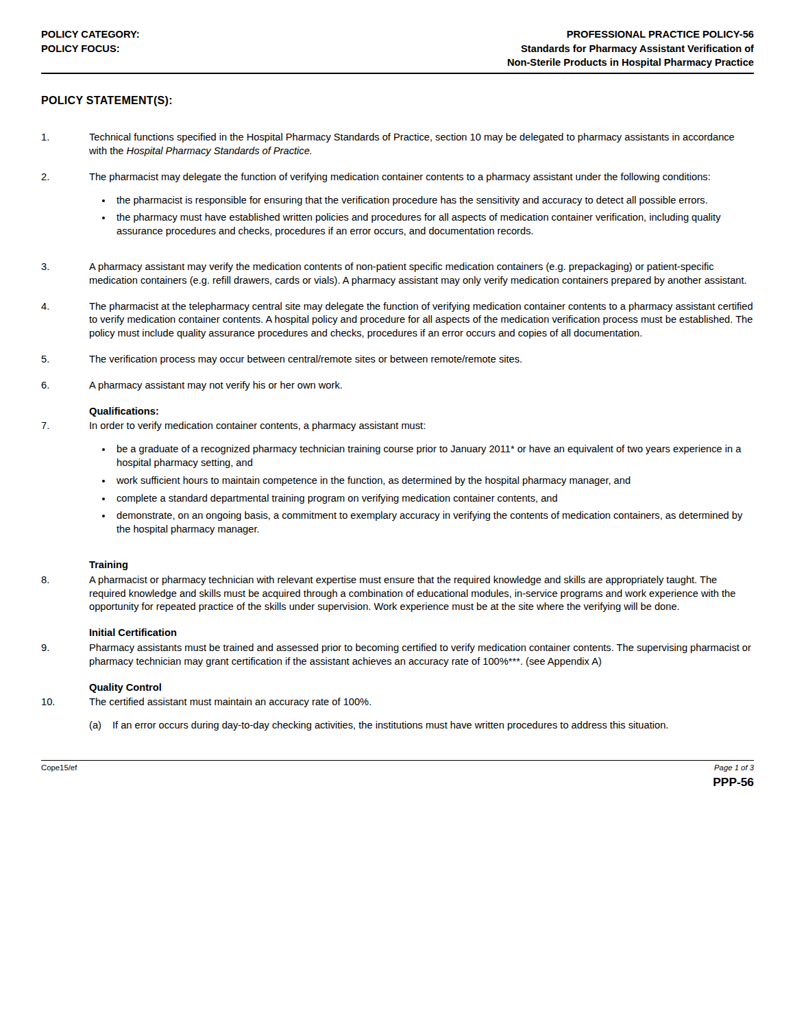POLICY CATEGORY:
POLICY FOCUS:
PROFESSIONAL PRACTICE POLICY-56
Standards for Pharmacy Assistant Verification of
Non-Sterile Products in Hospital Pharmacy Practice
POLICY STATEMENT(S):
1.
Technical functions specified in the Hospital Pharmacy Standards of Practice, section 10 may be delegated to pharmacy assistants in accordance with the Hospital Pharmacy Standards of Practice.
2.
The pharmacist may delegate the function of verifying medication container contents to a pharmacy assistant under the following conditions:
the pharmacist is responsible for ensuring that the verification procedure has the sensitivity and accuracy to detect all possible errors.
the pharmacy must have established written policies and procedures for all aspects of medication container verification, including quality assurance procedures and checks, procedures if an error occurs, and documentation records.
3.
A pharmacy assistant may verify the medication contents of non-patient specific medication containers (e.g. prepackaging) or patient-specific medication containers (e.g. refill drawers, cards or vials). A pharmacy assistant may only verify medication containers prepared by another assistant.
4.
The pharmacist at the telepharmacy central site may delegate the function of verifying medication container contents to a pharmacy assistant certified to verify medication container contents. A hospital policy and procedure for all aspects of the medication verification process must be established. The policy must include quality assurance procedures and checks, procedures if an error occurs and copies of all documentation.
5.
The verification process may occur between central/remote sites or between remote/remote sites.
6.
A pharmacy assistant may not verify his or her own work.
Qualifications:
7.
In order to verify medication container contents, a pharmacy assistant must:
be a graduate of a recognized pharmacy technician training course prior to January 2011* or have an equivalent of two years experience in a hospital pharmacy setting, and
work sufficient hours to maintain competence in the function, as determined by the hospital pharmacy manager, and
complete a standard departmental training program on verifying medication container contents, and
demonstrate, on an ongoing basis, a commitment to exemplary accuracy in verifying the contents of medication containers, as determined by the hospital pharmacy manager.
Training
8.
A pharmacist or pharmacy technician with relevant expertise must ensure that the required knowledge and skills are appropriately taught. The required knowledge and skills must be acquired through a combination of educational modules, in-service programs and work experience with the opportunity for repeated practice of the skills under supervision. Work experience must be at the site where the verifying will be done.
Initial Certification
9.
Pharmacy assistants must be trained and assessed prior to becoming certified to verify medication container contents. The supervising pharmacist or pharmacy technician may grant certification if the assistant achieves an accuracy rate of 100%***. (see Appendix A)
Quality Control
10.
The certified assistant must maintain an accuracy rate of 100%.
(a)
If an error occurs during day-to-day checking activities, the institutions must have written procedures to address this situation.
Cope15/ef
Page 1 of 3
PPP-56